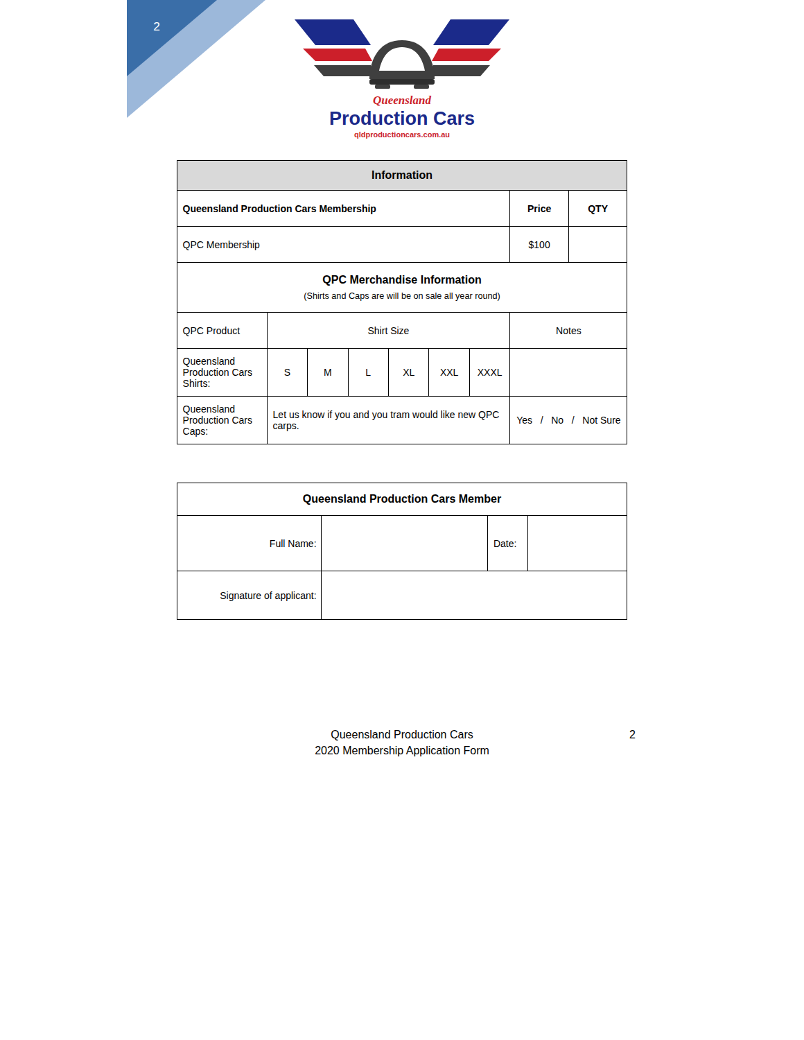2
Queensland Production Cars qldproductioncars.com.au
| Information |
| Queensland Production Cars Membership | Price | QTY |
| QPC Membership | $100 | |
| QPC Merchandise Information (Shirts and Caps are will be on sale all year round) |
| QPC Product | Shirt Size | Notes |
| Queensland Production Cars Shirts: | S | M | L | XL | XXL | XXXL | |
| Queensland Production Cars Caps: | Let us know if you and you tram would like new QPC carps. | Yes / No / Not Sure |
| Queensland Production Cars Member |
| Full Name: | | Date: | |
| Signature of applicant: | |
Queensland Production Cars
2020 Membership Application Form 2